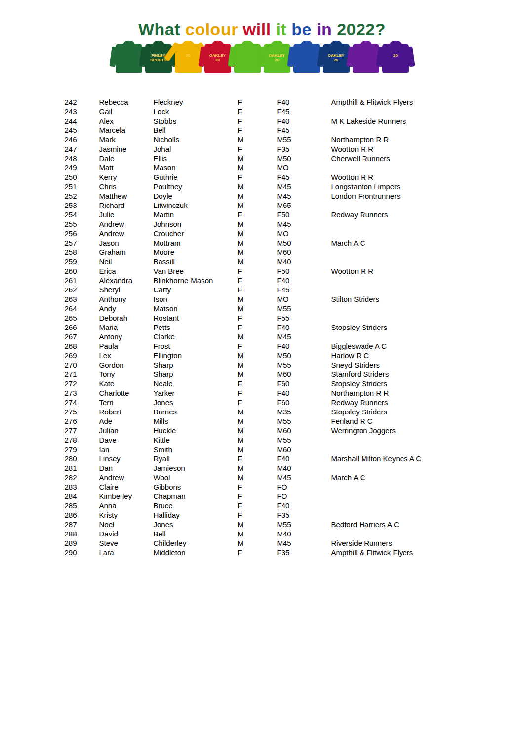What colour will it be in 2022?
FINLEY
SPORTS
20
OAKLEY
20
OAKLEY
20
OAKLEY
20
20
| 242 | Rebecca | Fleckney | F | F40 | Ampthill & Flitwick Flyers |
| 243 | Gail | Lock | F | F45 | |
| 244 | Alex | Stobbs | F | F40 | M K Lakeside Runners |
| 245 | Marcela | Bell | F | F45 | |
| 246 | Mark | Nicholls | M | M55 | Northampton R R |
| 247 | Jasmine | Johal | F | F35 | Wootton R R |
| 248 | Dale | Ellis | M | M50 | Cherwell Runners |
| 249 | Matt | Mason | M | MO | |
| 250 | Kerry | Guthrie | F | F45 | Wootton R R |
| 251 | Chris | Poultney | M | M45 | Longstanton Limpers |
| 252 | Matthew | Doyle | M | M45 | London Frontrunners |
| 253 | Richard | Litwinczuk | M | M65 | |
| 254 | Julie | Martin | F | F50 | Redway Runners |
| 255 | Andrew | Johnson | M | M45 | |
| 256 | Andrew | Croucher | M | MO | |
| 257 | Jason | Mottram | M | M50 | March A C |
| 258 | Graham | Moore | M | M60 | |
| 259 | Neil | Bassill | M | M40 | |
| 260 | Erica | Van Bree | F | F50 | Wootton R R |
| 261 | Alexandra | Blinkhorne-Mason | F | F40 | |
| 262 | Sheryl | Carty | F | F45 | |
| 263 | Anthony | Ison | M | MO | Stilton Striders |
| 264 | Andy | Matson | M | M55 | |
| 265 | Deborah | Rostant | F | F55 | |
| 266 | Maria | Petts | F | F40 | Stopsley Striders |
| 267 | Antony | Clarke | M | M45 | |
| 268 | Paula | Frost | F | F40 | Biggleswade A C |
| 269 | Lex | Ellington | M | M50 | Harlow R C |
| 270 | Gordon | Sharp | M | M55 | Sneyd Striders |
| 271 | Tony | Sharp | M | M60 | Stamford Striders |
| 272 | Kate | Neale | F | F60 | Stopsley Striders |
| 273 | Charlotte | Yarker | F | F40 | Northampton R R |
| 274 | Terri | Jones | F | F60 | Redway Runners |
| 275 | Robert | Barnes | M | M35 | Stopsley Striders |
| 276 | Ade | Mills | M | M55 | Fenland R C |
| 277 | Julian | Huckle | M | M60 | Werrington Joggers |
| 278 | Dave | Kittle | M | M55 | |
| 279 | Ian | Smith | M | M60 | |
| 280 | Linsey | Ryall | F | F40 | Marshall Milton Keynes A C |
| 281 | Dan | Jamieson | M | M40 | |
| 282 | Andrew | Wool | M | M45 | March A C |
| 283 | Claire | Gibbons | F | FO | |
| 284 | Kimberley | Chapman | F | FO | |
| 285 | Anna | Bruce | F | F40 | |
| 286 | Kristy | Halliday | F | F35 | |
| 287 | Noel | Jones | M | M55 | Bedford Harriers A C |
| 288 | David | Bell | M | M40 | |
| 289 | Steve | Childerley | M | M45 | Riverside Runners |
| 290 | Lara | Middleton | F | F35 | Ampthill & Flitwick Flyers |